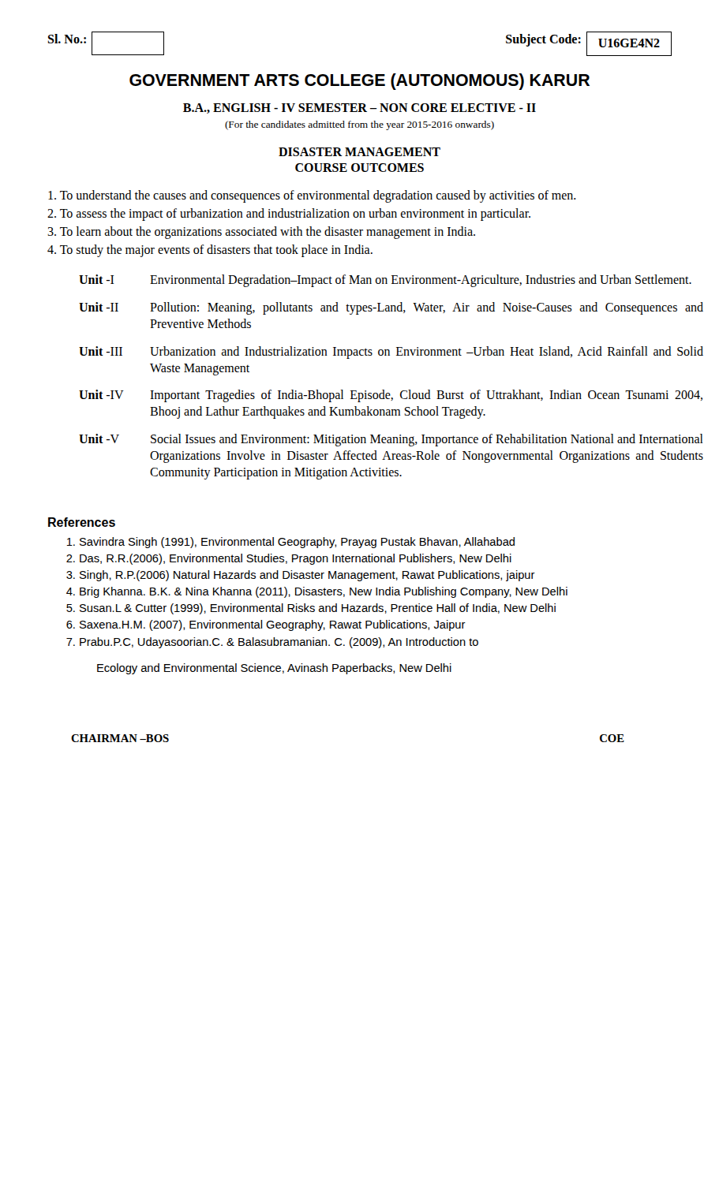Sl. No.:
Subject Code:U16GE4N2
GOVERNMENT ARTS COLLEGE (AUTONOMOUS) KARUR
B.A., ENGLISH - IV SEMESTER – NON CORE ELECTIVE - II
(For the candidates admitted from the year 2015-2016 onwards)
DISASTER MANAGEMENT
COURSE OUTCOMES
1. To understand the causes and consequences of environmental degradation caused by activities of men.
2. To assess the impact of urbanization and industrialization on urban environment in particular.
3. To learn about the organizations associated with the disaster management in India.
4. To study the major events of disasters that took place in India.
| Unit -I | Environmental Degradation–Impact of Man on Environment-Agriculture, Industries and Urban Settlement. |
| Unit -II | Pollution: Meaning, pollutants and types-Land, Water, Air and Noise-Causes and Consequences and Preventive Methods |
| Unit -III | Urbanization and Industrialization Impacts on Environment –Urban Heat Island, Acid Rainfall and Solid Waste Management |
| Unit -IV | Important Tragedies of India-Bhopal Episode, Cloud Burst of Uttrakhant, Indian Ocean Tsunami 2004, Bhooj and Lathur Earthquakes and Kumbakonam School Tragedy. |
| Unit -V | Social Issues and Environment: Mitigation Meaning, Importance of Rehabilitation National and International Organizations Involve in Disaster Affected Areas-Role of Nongovernmental Organizations and Students Community Participation in Mitigation Activities. |
References
Savindra Singh (1991), Environmental Geography, Prayag Pustak Bhavan, Allahabad
Das, R.R.(2006), Environmental Studies, Pragon International Publishers, New Delhi
Singh, R.P.(2006) Natural Hazards and Disaster Management, Rawat Publications, jaipur
Brig Khanna. B.K. & Nina Khanna (2011), Disasters, New India Publishing Company, New Delhi
Susan.L & Cutter (1999), Environmental Risks and Hazards, Prentice Hall of India, New Delhi
Saxena.H.M. (2007), Environmental Geography, Rawat Publications, Jaipur
Prabu.P.C, Udayasoorian.C. & Balasubramanian. C. (2009), An Introduction to
Ecology and Environmental Science, Avinash Paperbacks, New Delhi
CHAIRMAN –BOS
COE